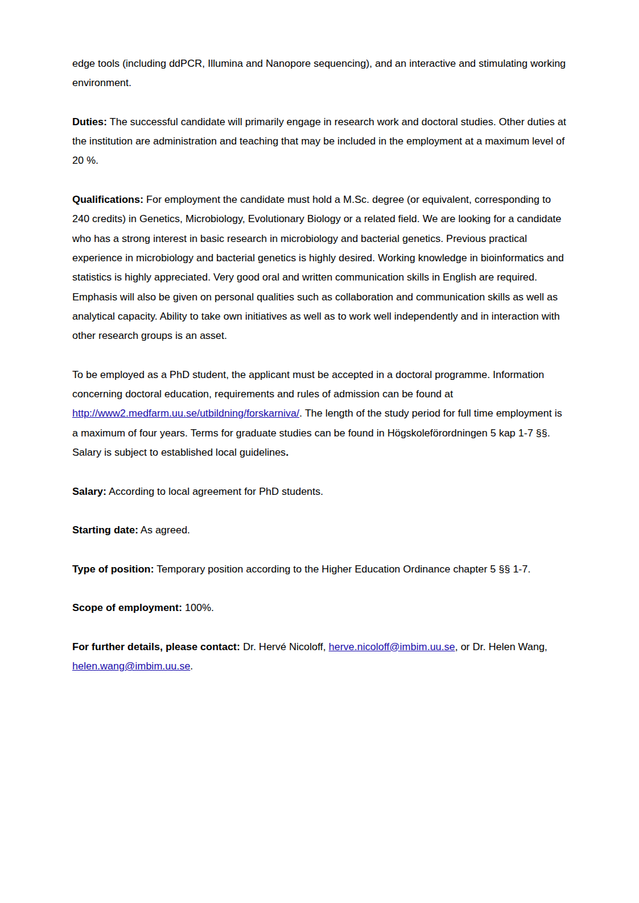edge tools (including ddPCR, Illumina and Nanopore sequencing), and an interactive and stimulating working environment.
Duties: The successful candidate will primarily engage in research work and doctoral studies. Other duties at the institution are administration and teaching that may be included in the employment at a maximum level of 20 %.
Qualifications: For employment the candidate must hold a M.Sc. degree (or equivalent, corresponding to 240 credits) in Genetics, Microbiology, Evolutionary Biology or a related field. We are looking for a candidate who has a strong interest in basic research in microbiology and bacterial genetics. Previous practical experience in microbiology and bacterial genetics is highly desired. Working knowledge in bioinformatics and statistics is highly appreciated. Very good oral and written communication skills in English are required. Emphasis will also be given on personal qualities such as collaboration and communication skills as well as analytical capacity. Ability to take own initiatives as well as to work well independently and in interaction with other research groups is an asset.
To be employed as a PhD student, the applicant must be accepted in a doctoral programme. Information concerning doctoral education, requirements and rules of admission can be found at http://www2.medfarm.uu.se/utbildning/forskarniva/. The length of the study period for full time employment is a maximum of four years. Terms for graduate studies can be found in Högskoleförordningen 5 kap 1-7 §§. Salary is subject to established local guidelines.
Salary: According to local agreement for PhD students.
Starting date: As agreed.
Type of position: Temporary position according to the Higher Education Ordinance chapter 5 §§ 1-7.
Scope of employment: 100%.
For further details, please contact: Dr. Hervé Nicoloff, herve.nicoloff@imbim.uu.se, or Dr. Helen Wang, helen.wang@imbim.uu.se.